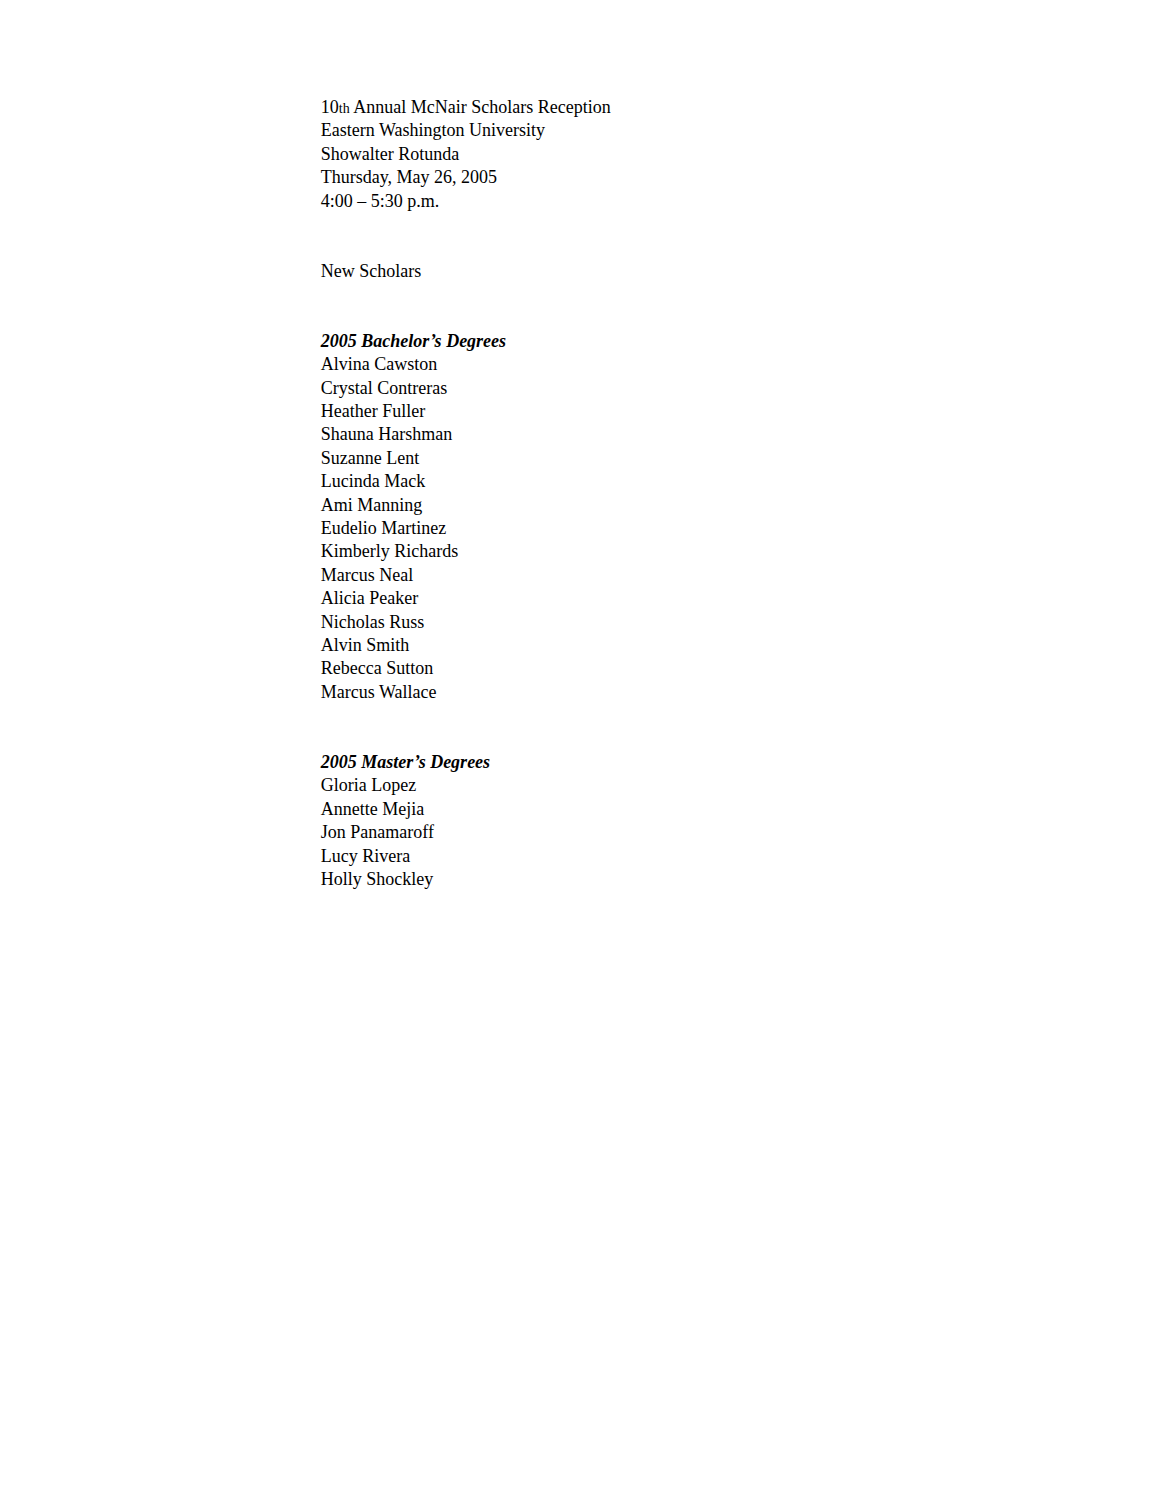10th Annual McNair Scholars Reception
Eastern Washington University
Showalter Rotunda
Thursday, May 26, 2005
4:00 – 5:30 p.m.
New Scholars
2005 Bachelor’s Degrees
Alvina Cawston
Crystal Contreras
Heather Fuller
Shauna Harshman
Suzanne Lent
Lucinda Mack
Ami Manning
Eudelio Martinez
Kimberly Richards
Marcus Neal
Alicia Peaker
Nicholas Russ
Alvin Smith
Rebecca Sutton
Marcus Wallace
2005 Master’s Degrees
Gloria Lopez
Annette Mejia
Jon Panamaroff
Lucy Rivera
Holly Shockley